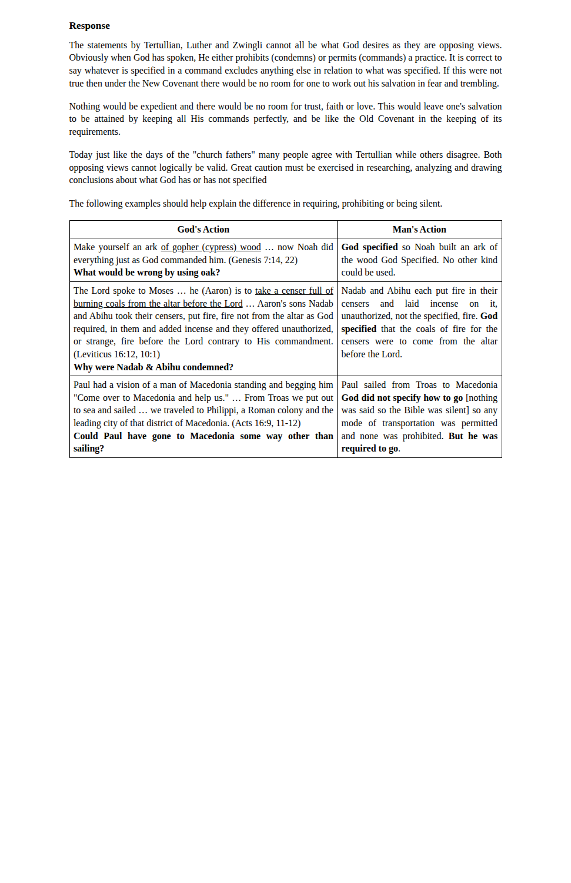Response
The statements by Tertullian, Luther and Zwingli cannot all be what God desires as they are opposing views. Obviously when God has spoken, He either prohibits (condemns) or permits (commands) a practice. It is correct to say whatever is specified in a command excludes anything else in relation to what was specified. If this were not true then under the New Covenant there would be no room for one to work out his salvation in fear and trembling.
Nothing would be expedient and there would be no room for trust, faith or love. This would leave one's salvation to be attained by keeping all His commands perfectly, and be like the Old Covenant in the keeping of its requirements.
Today just like the days of the "church fathers" many people agree with Tertullian while others disagree. Both opposing views cannot logically be valid. Great caution must be exercised in researching, analyzing and drawing conclusions about what God has or has not specified
The following examples should help explain the difference in requiring, prohibiting or being silent.
| God's Action | Man's Action |
| --- | --- |
| Make yourself an ark of gopher (cypress) wood … now Noah did everything just as God commanded him. (Genesis 7:14, 22) What would be wrong by using oak? | God specified so Noah built an ark of the wood God Specified. No other kind could be used. |
| The Lord spoke to Moses … he (Aaron) is to take a censer full of burning coals from the altar before the Lord … Aaron's sons Nadab and Abihu took their censers, put fire, fire not from the altar as God required, in them and added incense and they offered unauthorized, or strange, fire before the Lord contrary to His commandment. (Leviticus 16:12, 10:1) Why were Nadab & Abihu condemned? | Nadab and Abihu each put fire in their censers and laid incense on it, unauthorized, not the specified, fire. God specified that the coals of fire for the censers were to come from the altar before the Lord. |
| Paul had a vision of a man of Macedonia standing and begging him "Come over to Macedonia and help us." … From Troas we put out to sea and sailed … we traveled to Philippi, a Roman colony and the leading city of that district of Macedonia. (Acts 16:9, 11-12) Could Paul have gone to Macedonia some way other than sailing? | Paul sailed from Troas to Macedonia God did not specify how to go [nothing was said so the Bible was silent] so any mode of transportation was permitted and none was prohibited. But he was required to go . |